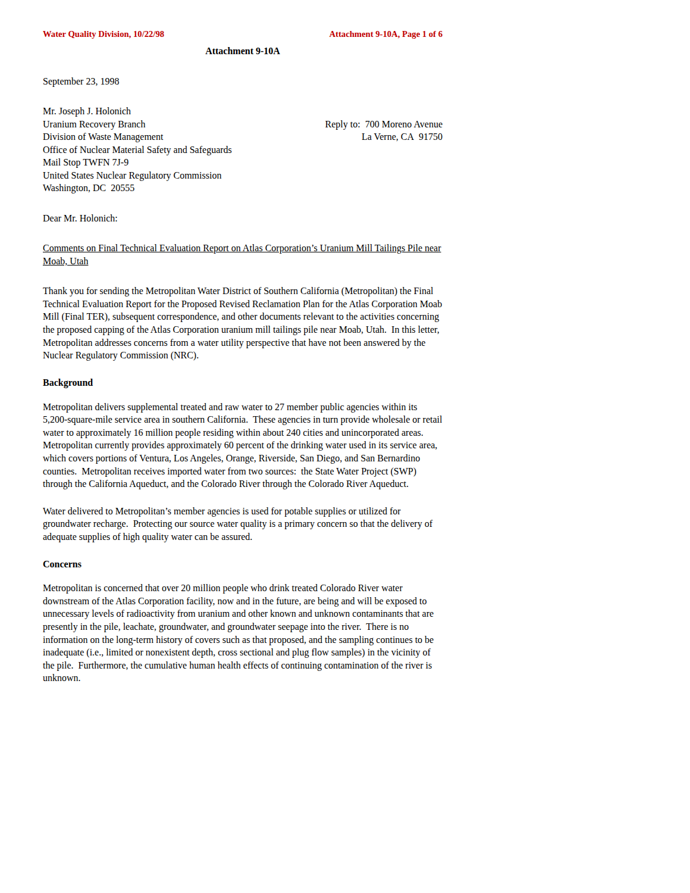Water Quality Division, 10/22/98 Attachment 9-10A, Page 1 of 6
Attachment 9-10A
September 23, 1998
Mr. Joseph J. Holonich
Uranium Recovery Branch
Reply to: 700 Moreno Avenue
Division of Waste Management
La Verne, CA 91750
Office of Nuclear Material Safety and Safeguards
Mail Stop TWFN 7J-9
United States Nuclear Regulatory Commission
Washington, DC 20555
Dear Mr. Holonich:
Comments on Final Technical Evaluation Report on Atlas Corporation’s Uranium Mill Tailings Pile near Moab, Utah
Thank you for sending the Metropolitan Water District of Southern California (Metropolitan) the Final Technical Evaluation Report for the Proposed Revised Reclamation Plan for the Atlas Corporation Moab Mill (Final TER), subsequent correspondence, and other documents relevant to the activities concerning the proposed capping of the Atlas Corporation uranium mill tailings pile near Moab, Utah. In this letter, Metropolitan addresses concerns from a water utility perspective that have not been answered by the Nuclear Regulatory Commission (NRC).
Background
Metropolitan delivers supplemental treated and raw water to 27 member public agencies within its 5,200-square-mile service area in southern California. These agencies in turn provide wholesale or retail water to approximately 16 million people residing within about 240 cities and unincorporated areas. Metropolitan currently provides approximately 60 percent of the drinking water used in its service area, which covers portions of Ventura, Los Angeles, Orange, Riverside, San Diego, and San Bernardino counties. Metropolitan receives imported water from two sources: the State Water Project (SWP) through the California Aqueduct, and the Colorado River through the Colorado River Aqueduct.
Water delivered to Metropolitan’s member agencies is used for potable supplies or utilized for groundwater recharge. Protecting our source water quality is a primary concern so that the delivery of adequate supplies of high quality water can be assured.
Concerns
Metropolitan is concerned that over 20 million people who drink treated Colorado River water downstream of the Atlas Corporation facility, now and in the future, are being and will be exposed to unnecessary levels of radioactivity from uranium and other known and unknown contaminants that are presently in the pile, leachate, groundwater, and groundwater seepage into the river. There is no information on the long-term history of covers such as that proposed, and the sampling continues to be inadequate (i.e., limited or nonexistent depth, cross sectional and plug flow samples) in the vicinity of the pile. Furthermore, the cumulative human health effects of continuing contamination of the river is unknown.